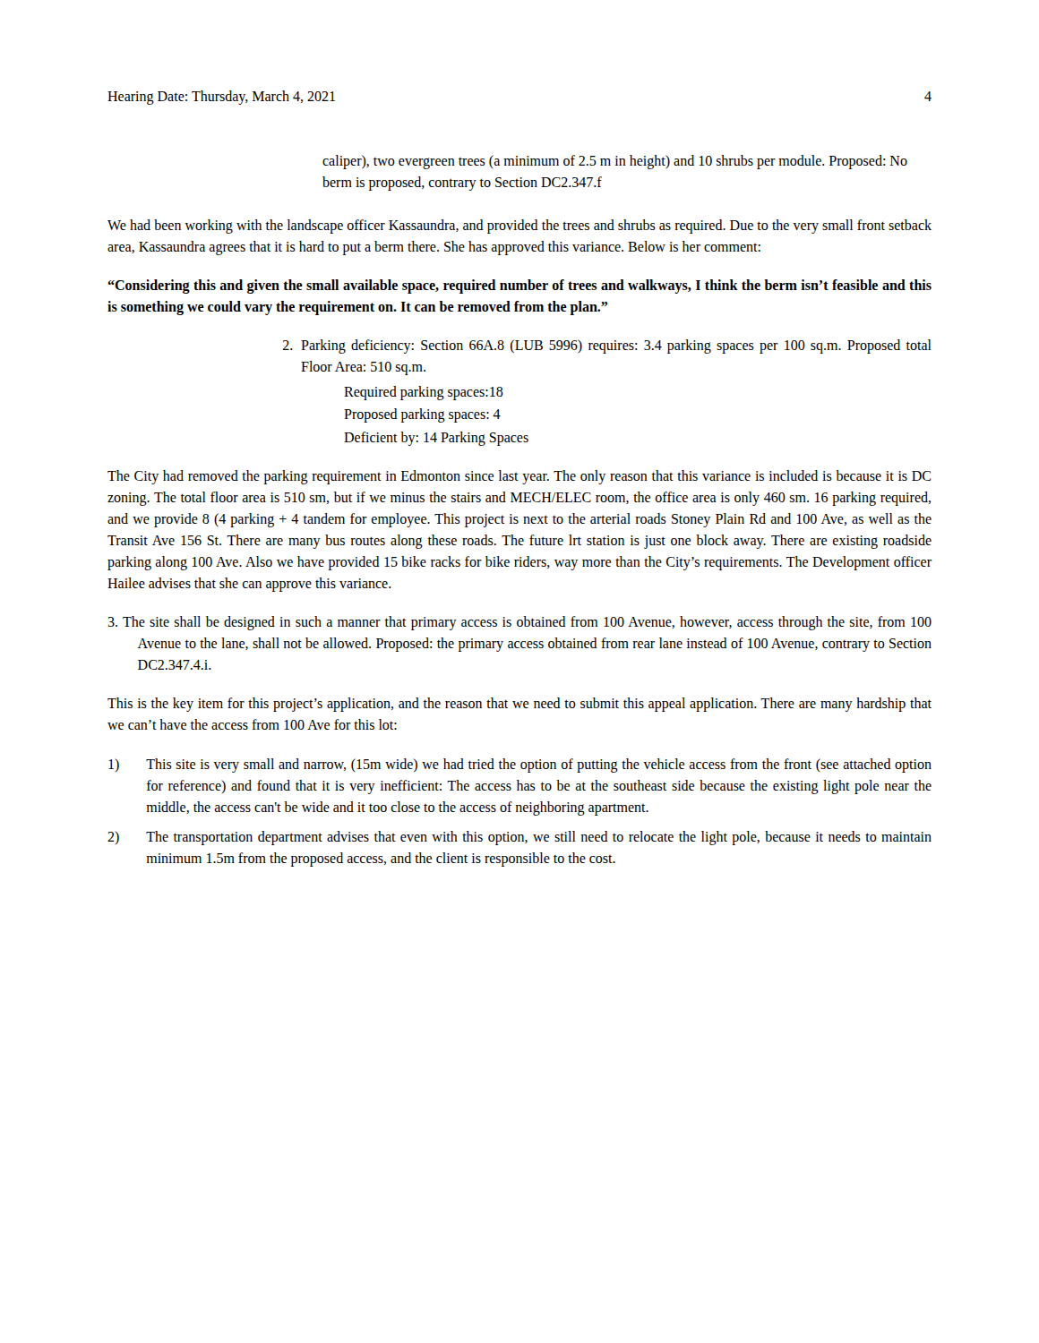Hearing Date: Thursday, March 4, 2021
4
caliper), two evergreen trees (a minimum of 2.5 m in height) and 10 shrubs per module. Proposed: No berm is proposed, contrary to Section DC2.347.f
We had been working with the landscape officer Kassaundra, and provided the trees and shrubs as required. Due to the very small front setback area, Kassaundra agrees that it is hard to put a berm there. She has approved this variance. Below is her comment:
“Considering this and given the small available space, required number of trees and walkways, I think the berm isn’t feasible and this is something we could vary the requirement on. It can be removed from the plan.”
Parking deficiency: Section 66A.8 (LUB 5996) requires: 3.4 parking spaces per 100 sq.m. Proposed total Floor Area: 510 sq.m.
Required parking spaces:18
Proposed parking spaces: 4
Deficient by: 14 Parking Spaces
The City had removed the parking requirement in Edmonton since last year. The only reason that this variance is included is because it is DC zoning. The total floor area is 510 sm, but if we minus the stairs and MECH/ELEC room, the office area is only 460 sm. 16 parking required, and we provide 8 (4 parking + 4 tandem for employee. This project is next to the arterial roads Stoney Plain Rd and 100 Ave, as well as the Transit Ave 156 St. There are many bus routes along these roads. The future lrt station is just one block away. There are existing roadside parking along 100 Ave. Also we have provided 15 bike racks for bike riders, way more than the City’s requirements. The Development officer Hailee advises that she can approve this variance.
3. The site shall be designed in such a manner that primary access is obtained from 100 Avenue, however, access through the site, from 100 Avenue to the lane, shall not be allowed. Proposed: the primary access obtained from rear lane instead of 100 Avenue, contrary to Section DC2.347.4.i.
This is the key item for this project’s application, and the reason that we need to submit this appeal application. There are many hardship that we can’t have the access from 100 Ave for this lot:
This site is very small and narrow, (15m wide) we had tried the option of putting the vehicle access from the front (see attached option for reference) and found that it is very inefficient: The access has to be at the southeast side because the existing light pole near the middle, the access can't be wide and it too close to the access of neighboring apartment.
The transportation department advises that even with this option, we still need to relocate the light pole, because it needs to maintain minimum 1.5m from the proposed access, and the client is responsible to the cost.